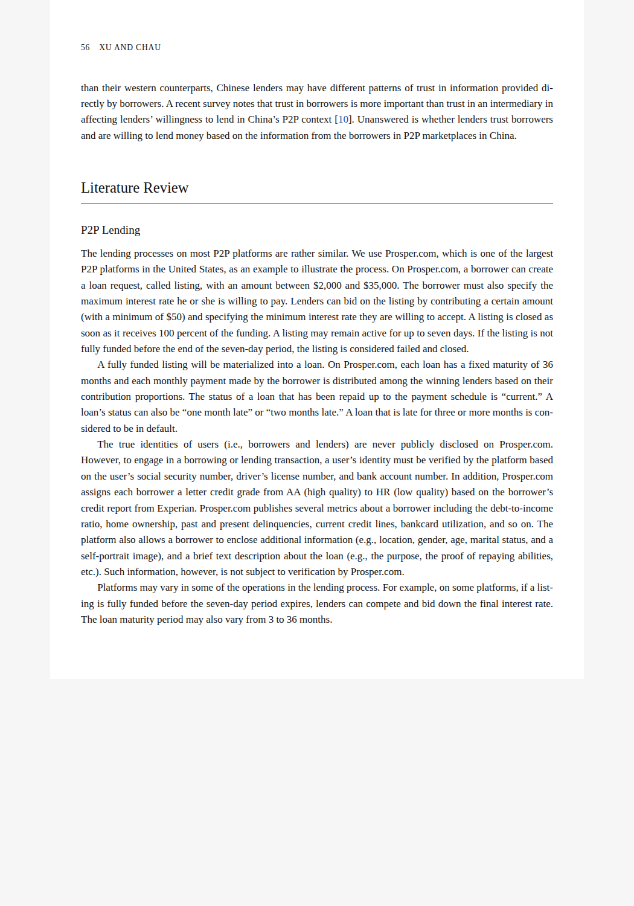56 XU AND CHAU
than their western counterparts, Chinese lenders may have different patterns of trust in information provided directly by borrowers. A recent survey notes that trust in borrowers is more important than trust in an intermediary in affecting lenders’ willingness to lend in China’s P2P context [10]. Unanswered is whether lenders trust borrowers and are willing to lend money based on the information from the borrowers in P2P marketplaces in China.
Literature Review
P2P Lending
The lending processes on most P2P platforms are rather similar. We use Prosper.com, which is one of the largest P2P platforms in the United States, as an example to illustrate the process. On Prosper.com, a borrower can create a loan request, called listing, with an amount between $2,000 and $35,000. The borrower must also specify the maximum interest rate he or she is willing to pay. Lenders can bid on the listing by contributing a certain amount (with a minimum of $50) and specifying the minimum interest rate they are willing to accept. A listing is closed as soon as it receives 100 percent of the funding. A listing may remain active for up to seven days. If the listing is not fully funded before the end of the seven-day period, the listing is considered failed and closed.
A fully funded listing will be materialized into a loan. On Prosper.com, each loan has a fixed maturity of 36 months and each monthly payment made by the borrower is distributed among the winning lenders based on their contribution proportions. The status of a loan that has been repaid up to the payment schedule is “current.” A loan’s status can also be “one month late” or “two months late.” A loan that is late for three or more months is considered to be in default.
The true identities of users (i.e., borrowers and lenders) are never publicly disclosed on Prosper.com. However, to engage in a borrowing or lending transaction, a user’s identity must be verified by the platform based on the user’s social security number, driver’s license number, and bank account number. In addition, Prosper.com assigns each borrower a letter credit grade from AA (high quality) to HR (low quality) based on the borrower’s credit report from Experian. Prosper.com publishes several metrics about a borrower including the debt-to-income ratio, home ownership, past and present delinquencies, current credit lines, bankcard utilization, and so on. The platform also allows a borrower to enclose additional information (e.g., location, gender, age, marital status, and a self-portrait image), and a brief text description about the loan (e.g., the purpose, the proof of repaying abilities, etc.). Such information, however, is not subject to verification by Prosper.com.
Platforms may vary in some of the operations in the lending process. For example, on some platforms, if a listing is fully funded before the seven-day period expires, lenders can compete and bid down the final interest rate. The loan maturity period may also vary from 3 to 36 months.